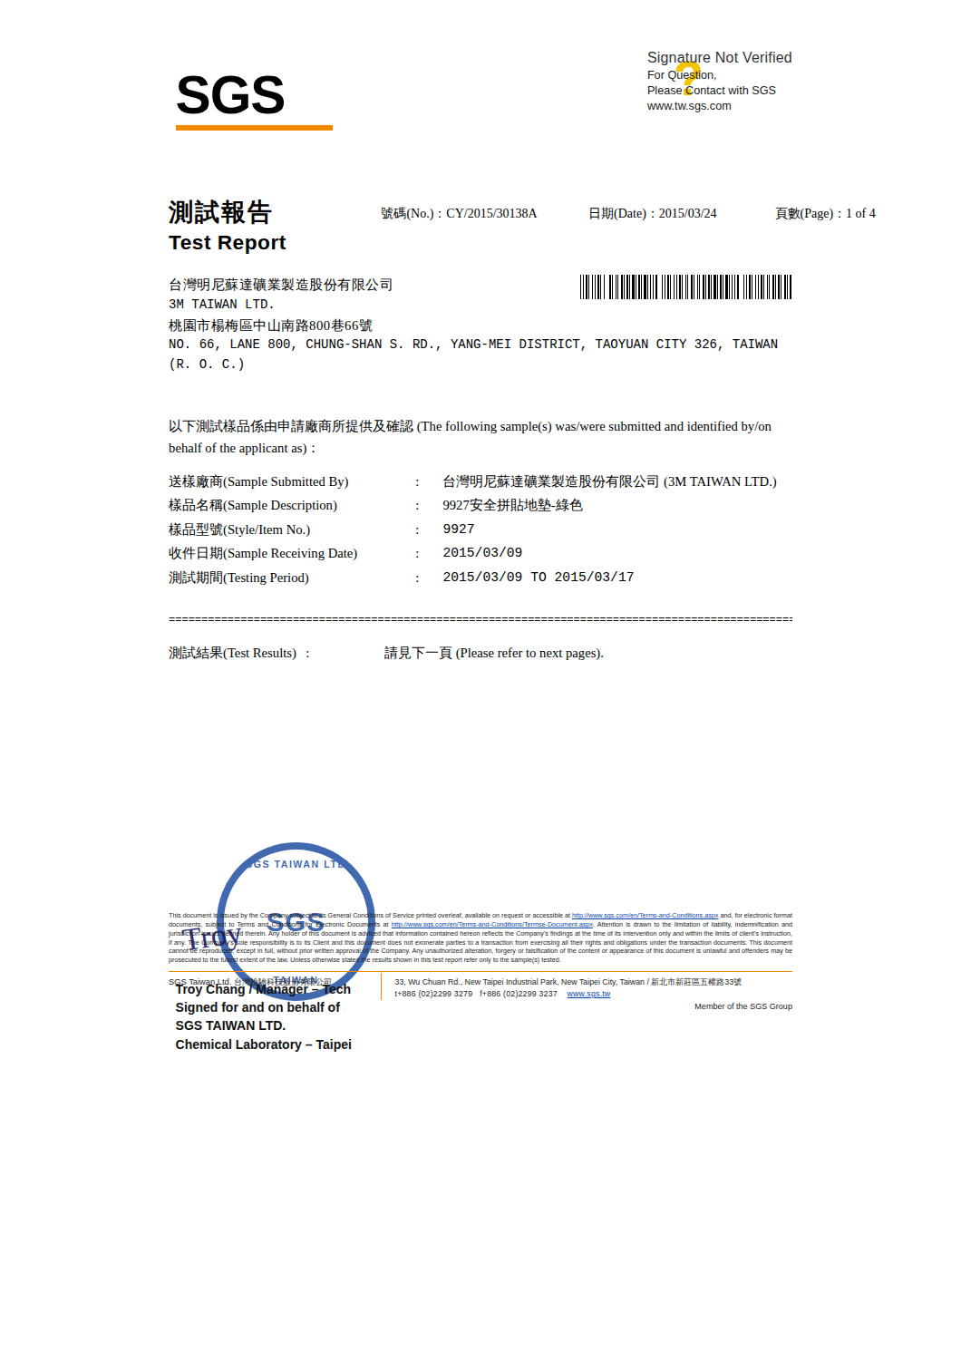SGS
?
Signature Not Verified
For Question,
Please Contact with SGS
www.tw.sgs.com
測試報告
Test Report
號碼(No.)：CY/2015/30138A 日期(Date)：2015/03/24 頁數(Page)：1 of 4
台灣明尼蘇達礦業製造股份有限公司
3M TAIWAN LTD.
桃園市楊梅區中山南路800巷66號
NO. 66, LANE 800, CHUNG-SHAN S. RD., YANG-MEI DISTRICT, TAOYUAN CITY 326, TAIWAN (R. O. C.)
以下測試樣品係由申請廠商所提供及確認 (The following sample(s) was/were submitted and identified by/on behalf of the applicant as)：
| 送樣廠商(Sample Submitted By) | : | 台灣明尼蘇達礦業製造股份有限公司 (3M TAIWAN LTD.) |
| 樣品名稱(Sample Description) | : | 9927安全拼貼地墊-綠色 |
| 樣品型號(Style/Item No.) | : | 9927 |
| 收件日期(Sample Receiving Date) | : | 2015/03/09 |
| 測試期間(Testing Period) | : | 2015/03/09 TO 2015/03/17 |
=========================================================================================================
測試結果(Test Results): 請見下一頁 (Please refer to next pages).
SGS TAIWAN LTD
SGS
TAIWAN
Troy
Troy Chang / Manager – Tech
Signed for and on behalf of
SGS TAIWAN LTD.
Chemical Laboratory – Taipei
This document is issued by the Company subject to its General Conditions of Service printed overleaf, available on request or accessible at http://www.sgs.com/en/Terms-and-Conditions.aspx and, for electronic format documents, subject to Terms and Conditions for Electronic Documents at http://www.sgs.com/en/Terms-and-Conditions/Termse-Document.aspx. Attention is drawn to the limitation of liability, indemnification and jurisdiction issues defined therein. Any holder of this document is advised that information contained hereon reflects the Company's findings at the time of its intervention only and within the limits of client's instruction, if any. The Company's sole responsibility is to its Client and this document does not exonerate parties to a transaction from exercising all their rights and obligations under the transaction documents. This document cannot be reproduced, except in full, without prior written approval of the Company. Any unauthorized alteration, forgery or falsification of the content or appearance of this document is unlawful and offenders may be prosecuted to the fullest extent of the law. Unless otherwise stated the results shown in this test report refer only to the sample(s) tested.
SGS Taiwan Ltd. 台灣檢驗科技股份有限公司
33, Wu Chuan Rd., New Taipei Industrial Park, New Taipei City, Taiwan / 新北市新莊區五權路33號
t+886 (02)2299 3279 f+886 (02)2299 3237 www.sgs.tw
Member of the SGS Group